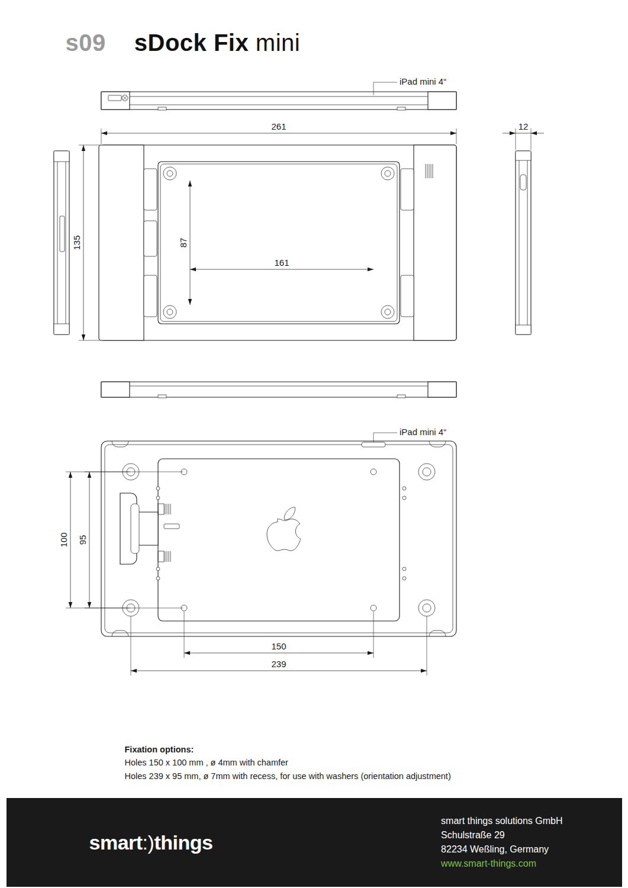s09 sDock Fix mini
TOP VIEW (thin edge view, top of page) iPad mini 4“ FRONT VIEW (main, landscape) DIMENSIONS on front view 261 12 135 87 161 MIDDLE EDGE VIEW (thin slab, below front view) REAR VIEW (bottom, with mounting holes) iPad mini 4“ 100 95 150 239
Fixation options:
Holes 150 x 100 mm , ø 4mm with chamfer
Holes 239 x 95 mm, ø 7mm with recess, for use with washers (orientation adjustment)
smart:) things
smart things solutions GmbH
Schulstraße 29
82234 Weßling, Germany
www.smart-things.com